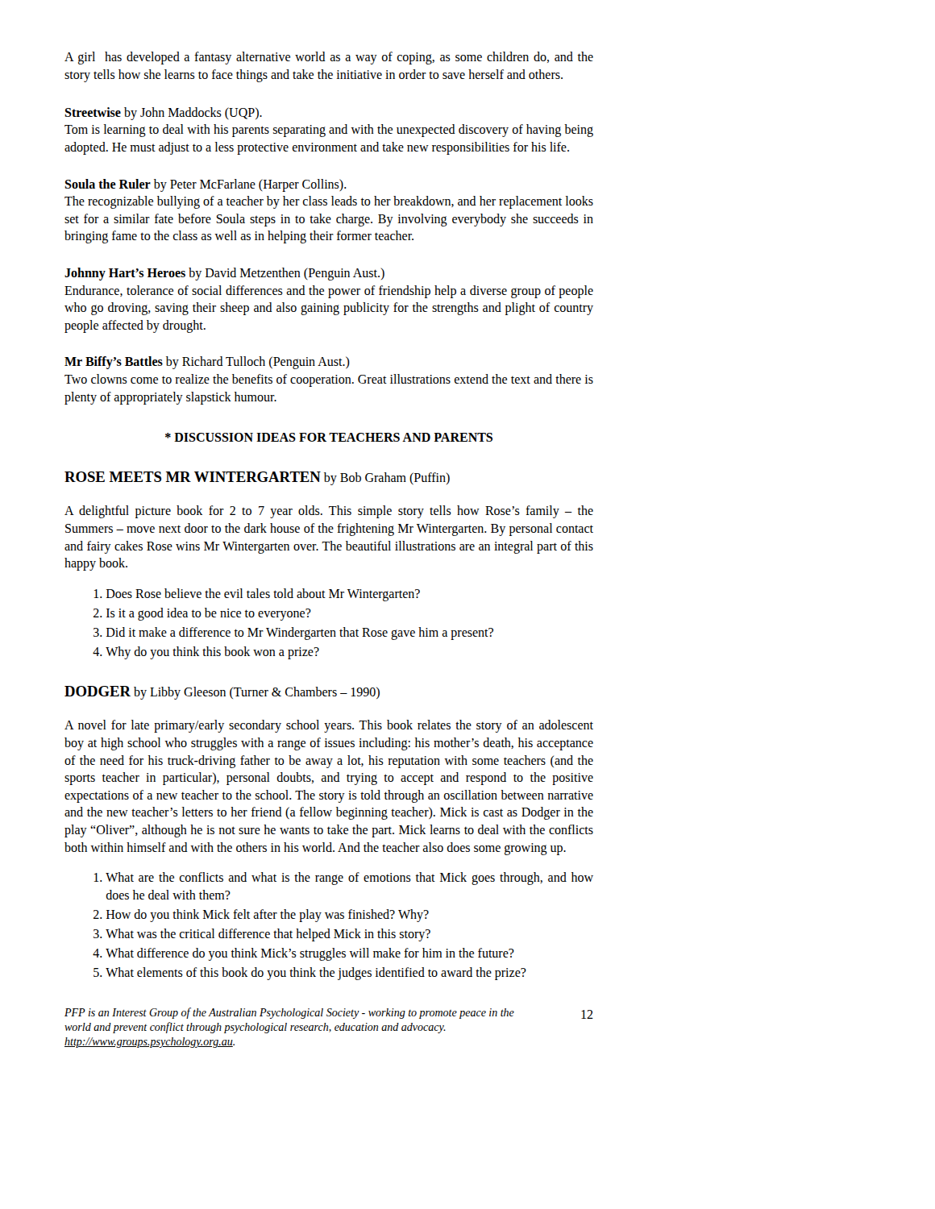A girl has developed a fantasy alternative world as a way of coping, as some children do, and the story tells how she learns to face things and take the initiative in order to save herself and others.
Streetwise by John Maddocks (UQP).
Tom is learning to deal with his parents separating and with the unexpected discovery of having being adopted. He must adjust to a less protective environment and take new responsibilities for his life.
Soula the Ruler by Peter McFarlane (Harper Collins).
The recognizable bullying of a teacher by her class leads to her breakdown, and her replacement looks set for a similar fate before Soula steps in to take charge. By involving everybody she succeeds in bringing fame to the class as well as in helping their former teacher.
Johnny Hart’s Heroes by David Metzenthen (Penguin Aust.)
Endurance, tolerance of social differences and the power of friendship help a diverse group of people who go droving, saving their sheep and also gaining publicity for the strengths and plight of country people affected by drought.
Mr Biffy’s Battles by Richard Tulloch (Penguin Aust.)
Two clowns come to realize the benefits of cooperation. Great illustrations extend the text and there is plenty of appropriately slapstick humour.
* DISCUSSION IDEAS FOR TEACHERS AND PARENTS
ROSE MEETS MR WINTERGARTEN by Bob Graham (Puffin)
A delightful picture book for 2 to 7 year olds. This simple story tells how Rose’s family – the Summers – move next door to the dark house of the frightening Mr Wintergarten. By personal contact and fairy cakes Rose wins Mr Wintergarten over. The beautiful illustrations are an integral part of this happy book.
Does Rose believe the evil tales told about Mr Wintergarten?
Is it a good idea to be nice to everyone?
Did it make a difference to Mr Windergarten that Rose gave him a present?
Why do you think this book won a prize?
DODGER by Libby Gleeson (Turner & Chambers – 1990)
A novel for late primary/early secondary school years. This book relates the story of an adolescent boy at high school who struggles with a range of issues including: his mother’s death, his acceptance of the need for his truck-driving father to be away a lot, his reputation with some teachers (and the sports teacher in particular), personal doubts, and trying to accept and respond to the positive expectations of a new teacher to the school. The story is told through an oscillation between narrative and the new teacher’s letters to her friend (a fellow beginning teacher). Mick is cast as Dodger in the play “Oliver”, although he is not sure he wants to take the part. Mick learns to deal with the conflicts both within himself and with the others in his world. And the teacher also does some growing up.
What are the conflicts and what is the range of emotions that Mick goes through, and how does he deal with them?
How do you think Mick felt after the play was finished? Why?
What was the critical difference that helped Mick in this story?
What difference do you think Mick’s struggles will make for him in the future?
What elements of this book do you think the judges identified to award the prize?
PFP is an Interest Group of the Australian Psychological Society - working to promote peace in the world and prevent conflict through psychological research, education and advocacy. http://www.groups.psychology.org.au.
12